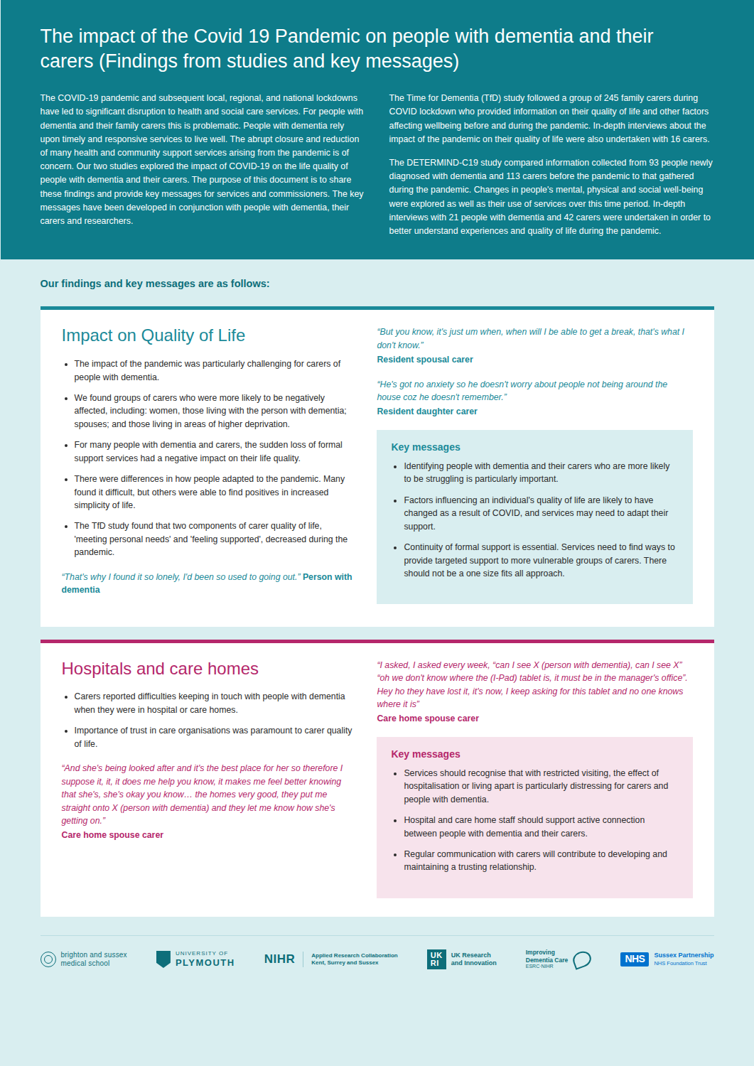The impact of the Covid 19 Pandemic on people with dementia and their carers (Findings from studies and key messages)
The COVID-19 pandemic and subsequent local, regional, and national lockdowns have led to significant disruption to health and social care services. For people with dementia and their family carers this is problematic. People with dementia rely upon timely and responsive services to live well. The abrupt closure and reduction of many health and community support services arising from the pandemic is of concern. Our two studies explored the impact of COVID-19 on the life quality of people with dementia and their carers. The purpose of this document is to share these findings and provide key messages for services and commissioners. The key messages have been developed in conjunction with people with dementia, their carers and researchers.
The Time for Dementia (TfD) study followed a group of 245 family carers during COVID lockdown who provided information on their quality of life and other factors affecting wellbeing before and during the pandemic. In-depth interviews about the impact of the pandemic on their quality of life were also undertaken with 16 carers.
The DETERMIND-C19 study compared information collected from 93 people newly diagnosed with dementia and 113 carers before the pandemic to that gathered during the pandemic. Changes in people's mental, physical and social well-being were explored as well as their use of services over this time period. In-depth interviews with 21 people with dementia and 42 carers were undertaken in order to better understand experiences and quality of life during the pandemic.
Our findings and key messages are as follows:
Impact on Quality of Life
The impact of the pandemic was particularly challenging for carers of people with dementia.
We found groups of carers who were more likely to be negatively affected, including: women, those living with the person with dementia; spouses; and those living in areas of higher deprivation.
For many people with dementia and carers, the sudden loss of formal support services had a negative impact on their life quality.
There were differences in how people adapted to the pandemic. Many found it difficult, but others were able to find positives in increased simplicity of life.
The TfD study found that two components of carer quality of life, 'meeting personal needs' and 'feeling supported', decreased during the pandemic.
“That's why I found it so lonely, I'd been so used to going out.” Person with dementia
“But you know, it's just um when, when will I be able to get a break, that's what I don't know.”Resident spousal carer
“He's got no anxiety so he doesn't worry about people not being around the house coz he doesn't remember.”Resident daughter carer
Key messages
Identifying people with dementia and their carers who are more likely to be struggling is particularly important.
Factors influencing an individual's quality of life are likely to have changed as a result of COVID, and services may need to adapt their support.
Continuity of formal support is essential. Services need to find ways to provide targeted support to more vulnerable groups of carers. There should not be a one size fits all approach.
Hospitals and care homes
Carers reported difficulties keeping in touch with people with dementia when they were in hospital or care homes.
Importance of trust in care organisations was paramount to carer quality of life.
“And she's being looked after and it's the best place for her so therefore I suppose it, it, it does me help you know, it makes me feel better knowing that she's, she's okay you know… the homes very good, they put me straight onto X (person with dementia) and they let me know how she's getting on.”Care home spouse carer
“I asked, I asked every week, “can I see X (person with dementia), can I see X” “oh we don't know where the (I-Pad) tablet is, it must be in the manager's office”. Hey ho they have lost it, it's now, I keep asking for this tablet and no one knows where it is”Care home spouse carer
Key messages
Services should recognise that with restricted visiting, the effect of hospitalisation or living apart is particularly distressing for carers and people with dementia.
Hospital and care home staff should support active connection between people with dementia and their carers.
Regular communication with carers will contribute to developing and maintaining a trusting relationship.
brighton and sussex
medical school
UNIVERSITY OF PLYMOUTH
NIHR Applied Research Collaboration
Kent, Surrey and Sussex
UK
RI UK Research
and Innovation
Improving
Dementia Care
ESRC·NIHR
NHS Sussex Partnership
NHS Foundation Trust